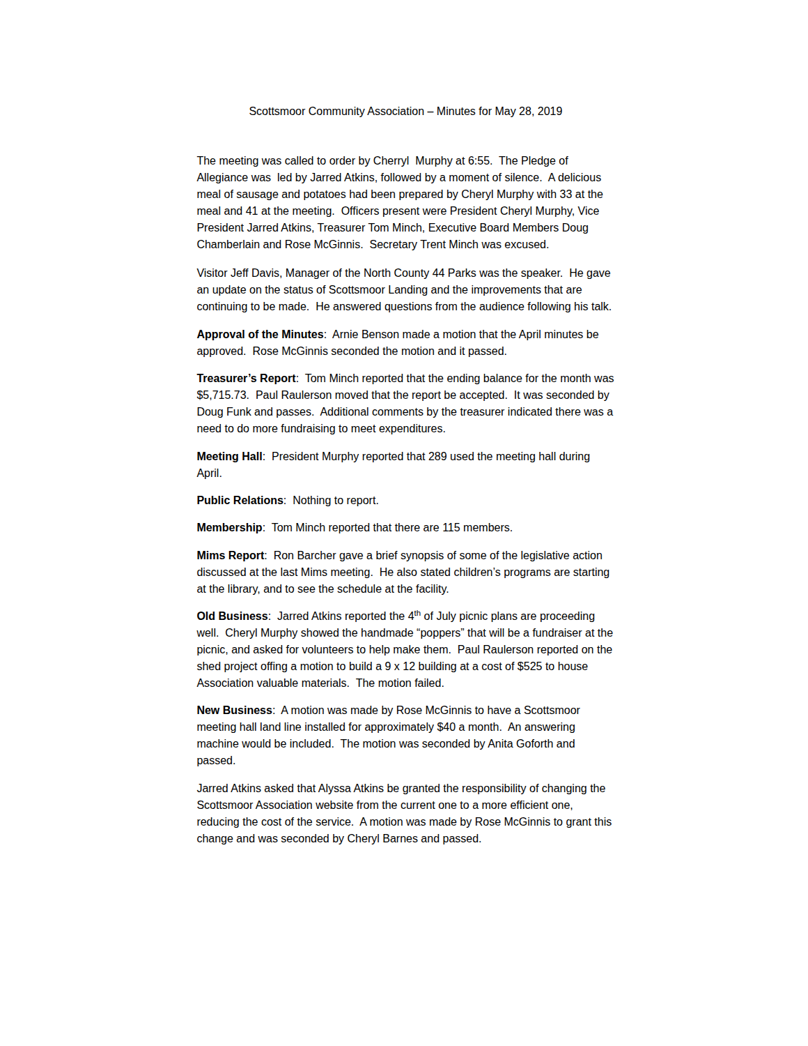Scottsmoor Community Association – Minutes for May 28, 2019
The meeting was called to order by Cherryl Murphy at 6:55. The Pledge of Allegiance was led by Jarred Atkins, followed by a moment of silence. A delicious meal of sausage and potatoes had been prepared by Cheryl Murphy with 33 at the meal and 41 at the meeting. Officers present were President Cheryl Murphy, Vice President Jarred Atkins, Treasurer Tom Minch, Executive Board Members Doug Chamberlain and Rose McGinnis. Secretary Trent Minch was excused.
Visitor Jeff Davis, Manager of the North County 44 Parks was the speaker. He gave an update on the status of Scottsmoor Landing and the improvements that are continuing to be made. He answered questions from the audience following his talk.
Approval of the Minutes: Arnie Benson made a motion that the April minutes be approved. Rose McGinnis seconded the motion and it passed.
Treasurer’s Report: Tom Minch reported that the ending balance for the month was $5,715.73. Paul Raulerson moved that the report be accepted. It was seconded by Doug Funk and passes. Additional comments by the treasurer indicated there was a need to do more fundraising to meet expenditures.
Meeting Hall: President Murphy reported that 289 used the meeting hall during April.
Public Relations: Nothing to report.
Membership: Tom Minch reported that there are 115 members.
Mims Report: Ron Barcher gave a brief synopsis of some of the legislative action discussed at the last Mims meeting. He also stated children’s programs are starting at the library, and to see the schedule at the facility.
Old Business: Jarred Atkins reported the 4th of July picnic plans are proceeding well. Cheryl Murphy showed the handmade “poppers” that will be a fundraiser at the picnic, and asked for volunteers to help make them. Paul Raulerson reported on the shed project offing a motion to build a 9 x 12 building at a cost of $525 to house Association valuable materials. The motion failed.
New Business: A motion was made by Rose McGinnis to have a Scottsmoor meeting hall land line installed for approximately $40 a month. An answering machine would be included. The motion was seconded by Anita Goforth and passed.
Jarred Atkins asked that Alyssa Atkins be granted the responsibility of changing the Scottsmoor Association website from the current one to a more efficient one, reducing the cost of the service. A motion was made by Rose McGinnis to grant this change and was seconded by Cheryl Barnes and passed.